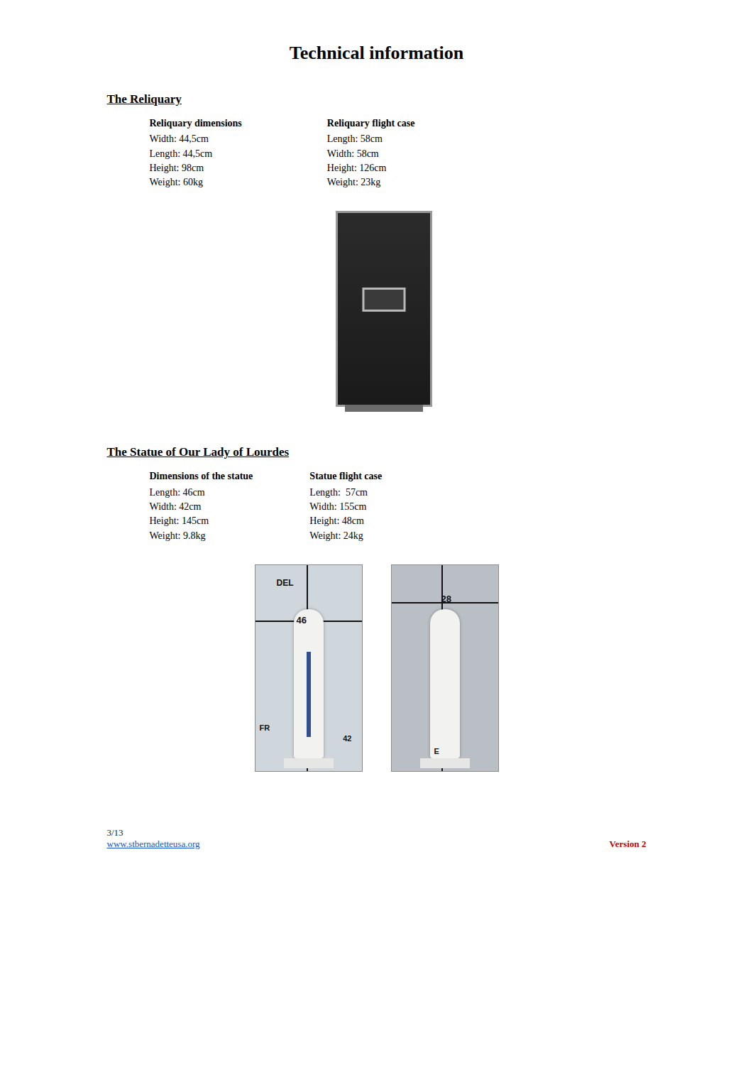Technical information
The Reliquary
Reliquary dimensions Width: 44,5cm
Length: 44,5cm
Height: 98cm
Weight: 60kg
Reliquary flight case Length: 58cm
Width: 58cm
Height: 126cm
Weight: 23kg
The Statue of Our Lady of Lourdes
Dimensions of the statue Length: 46cm
Width: 42cm
Height: 145cm
Weight: 9.8kg
Statue flight case Length: 57cm
Width: 155cm
Height: 48cm
Weight: 24kg
DEL 46 42 FR 35
28 9,8 kg E
3/13 www.stbernadetteusa.org
Version 2